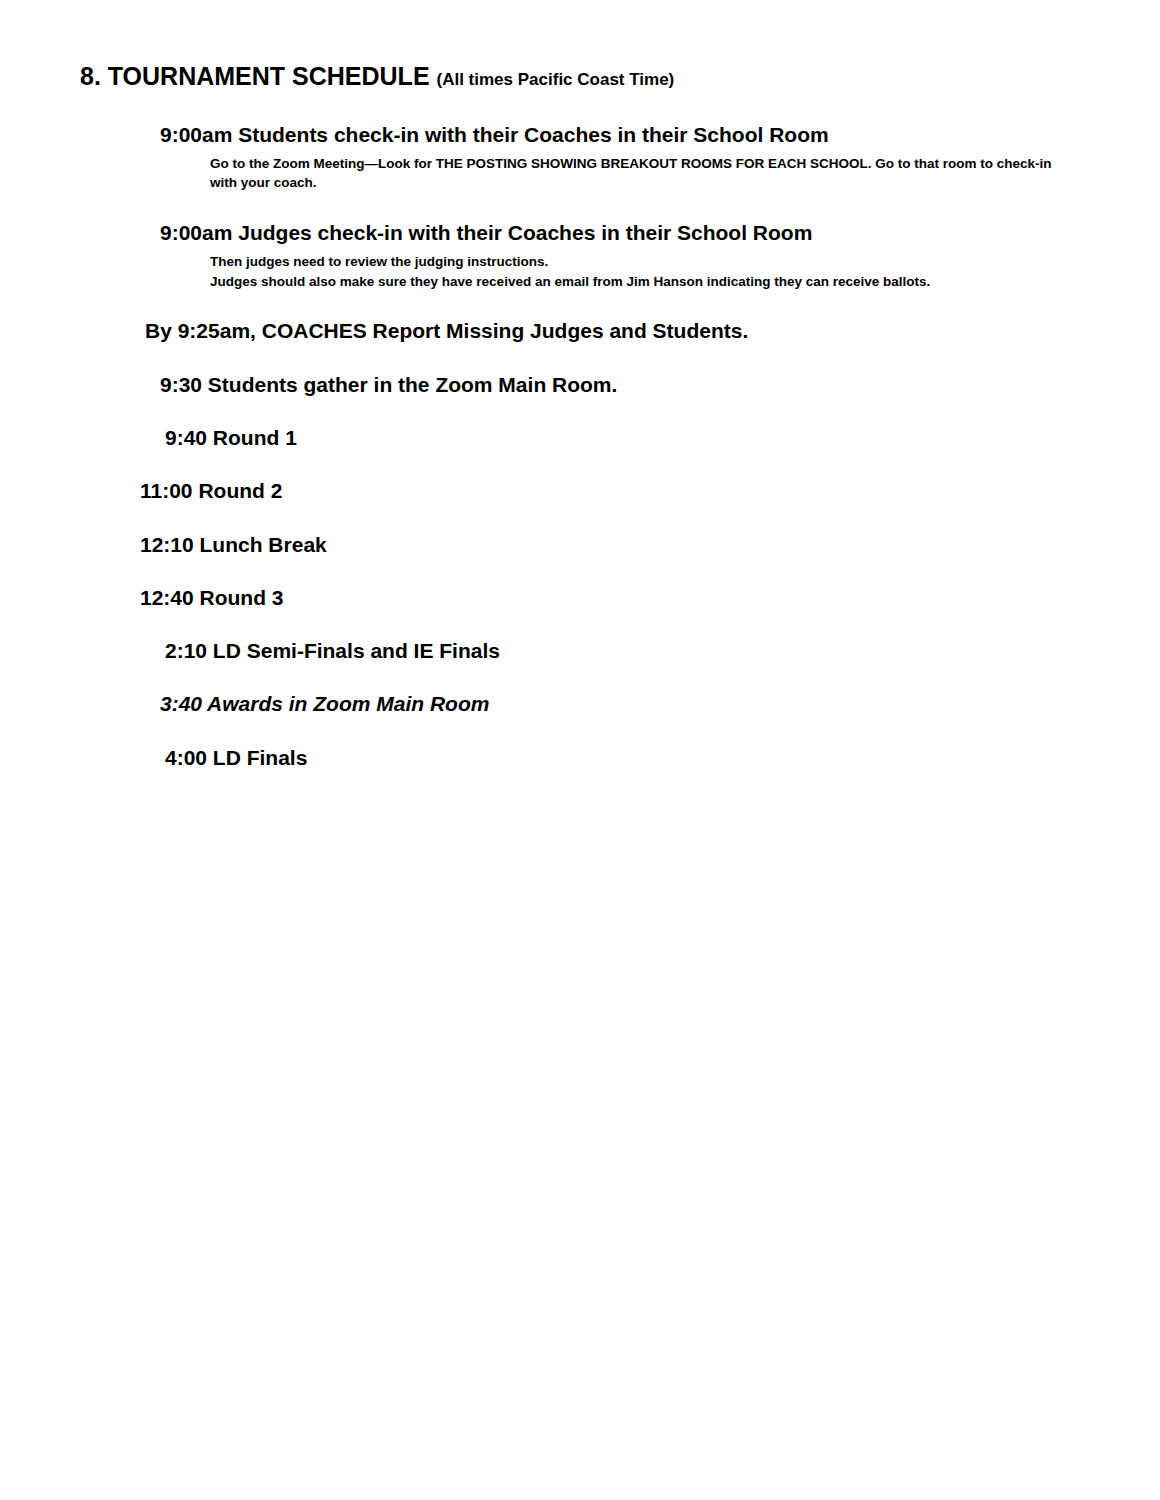8. TOURNAMENT SCHEDULE (All times Pacific Coast Time)
9:00am Students check-in with their Coaches in their School Room
Go to the Zoom Meeting—Look for THE POSTING SHOWING BREAKOUT ROOMS FOR EACH SCHOOL. Go to that room to check-in with your coach.
9:00am Judges check-in with their Coaches in their School Room
Then judges need to review the judging instructions.
Judges should also make sure they have received an email from Jim Hanson indicating they can receive ballots.
By 9:25am, COACHES Report Missing Judges and Students.
9:30 Students gather in the Zoom Main Room.
9:40 Round 1
11:00 Round 2
12:10 Lunch Break
12:40 Round 3
2:10 LD Semi-Finals and IE Finals
3:40 Awards in Zoom Main Room
4:00 LD Finals